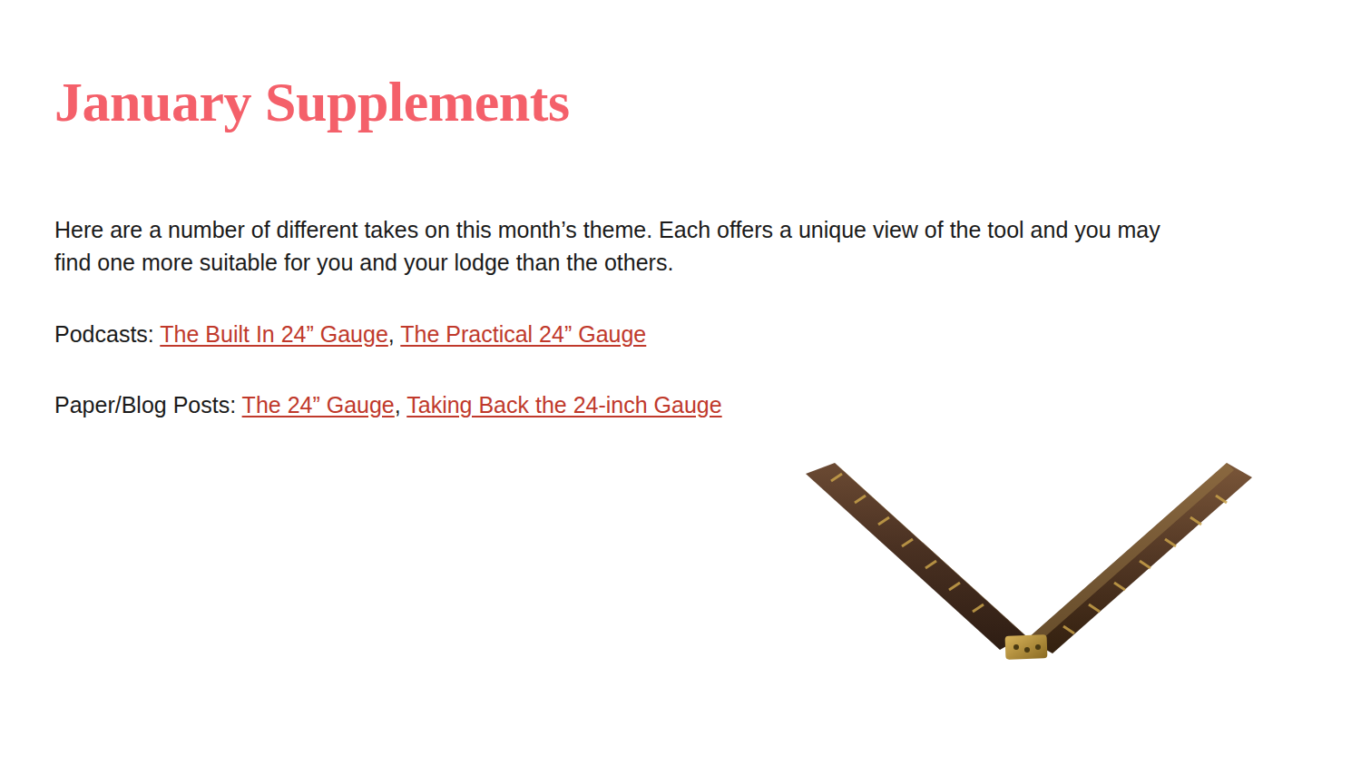January Supplements
Here are a number of different takes on this month’s theme. Each offers a unique view of the tool and you may find one more suitable for you and your lodge than the others.
Podcasts: The Built In 24” Gauge, The Practical 24” Gauge
Paper/Blog Posts: The 24” Gauge, Taking Back the 24-inch Gauge